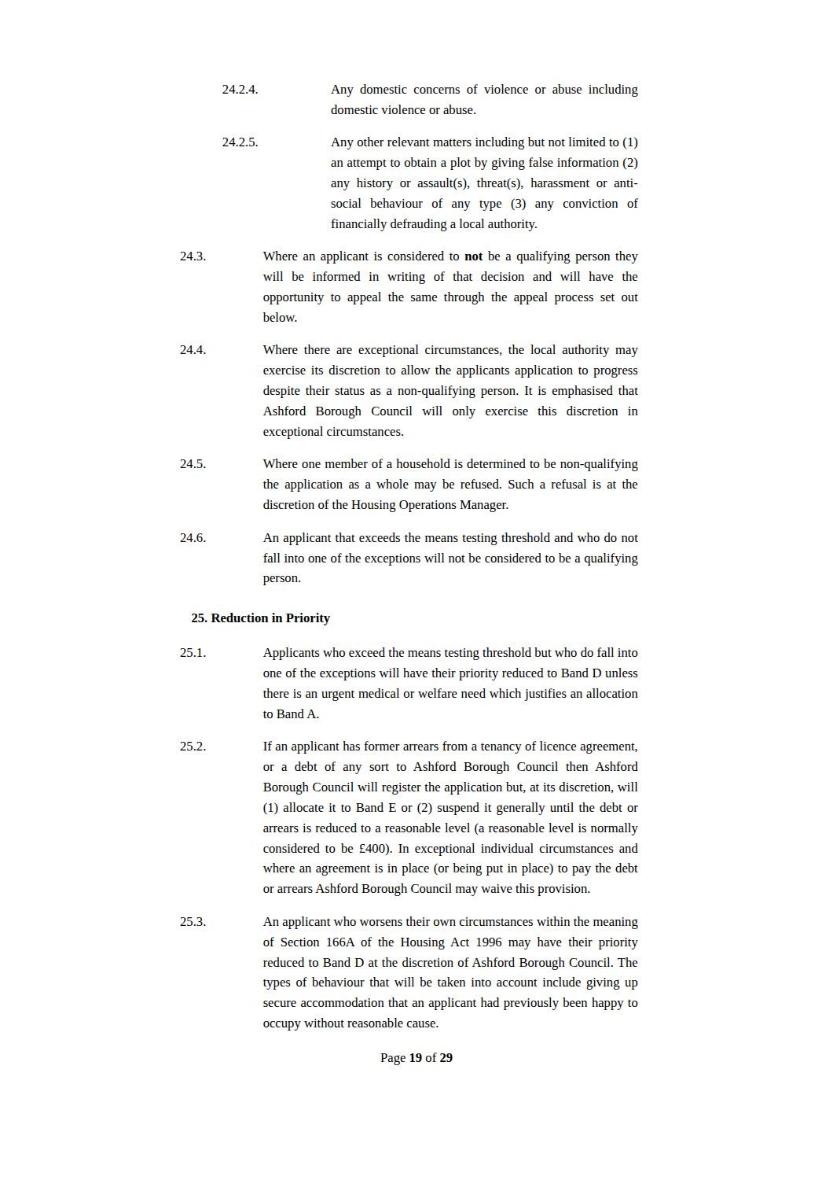24.2.4. Any domestic concerns of violence or abuse including domestic violence or abuse.
24.2.5. Any other relevant matters including but not limited to (1) an attempt to obtain a plot by giving false information (2) any history or assault(s), threat(s), harassment or anti-social behaviour of any type (3) any conviction of financially defrauding a local authority.
24.3. Where an applicant is considered to not be a qualifying person they will be informed in writing of that decision and will have the opportunity to appeal the same through the appeal process set out below.
24.4. Where there are exceptional circumstances, the local authority may exercise its discretion to allow the applicants application to progress despite their status as a non-qualifying person. It is emphasised that Ashford Borough Council will only exercise this discretion in exceptional circumstances.
24.5. Where one member of a household is determined to be non-qualifying the application as a whole may be refused. Such a refusal is at the discretion of the Housing Operations Manager.
24.6. An applicant that exceeds the means testing threshold and who do not fall into one of the exceptions will not be considered to be a qualifying person.
25. Reduction in Priority
25.1. Applicants who exceed the means testing threshold but who do fall into one of the exceptions will have their priority reduced to Band D unless there is an urgent medical or welfare need which justifies an allocation to Band A.
25.2. If an applicant has former arrears from a tenancy of licence agreement, or a debt of any sort to Ashford Borough Council then Ashford Borough Council will register the application but, at its discretion, will (1) allocate it to Band E or (2) suspend it generally until the debt or arrears is reduced to a reasonable level (a reasonable level is normally considered to be £400). In exceptional individual circumstances and where an agreement is in place (or being put in place) to pay the debt or arrears Ashford Borough Council may waive this provision.
25.3. An applicant who worsens their own circumstances within the meaning of Section 166A of the Housing Act 1996 may have their priority reduced to Band D at the discretion of Ashford Borough Council. The types of behaviour that will be taken into account include giving up secure accommodation that an applicant had previously been happy to occupy without reasonable cause.
Page 19 of 29